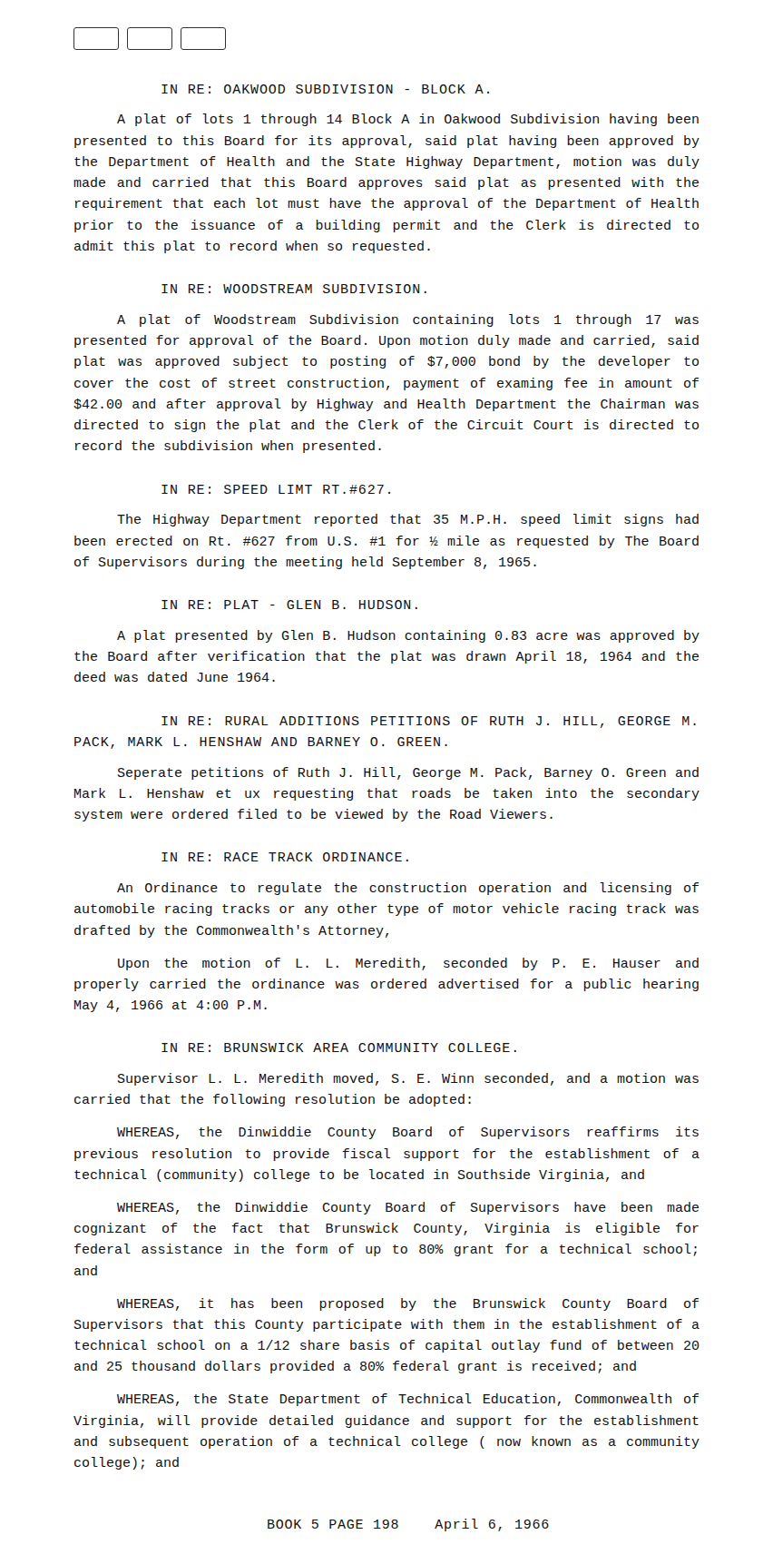IN RE: OAKWOOD SUBDIVISION - BLOCK A.
A plat of lots 1 through 14 Block A in Oakwood Subdivision having been presented to this Board for its approval, said plat having been approved by the Department of Health and the State Highway Department, motion was duly made and carried that this Board approves said plat as presented with the requirement that each lot must have the approval of the Department of Health prior to the issuance of a building permit and the Clerk is directed to admit this plat to record when so requested.
IN RE: WOODSTREAM SUBDIVISION.
A plat of Woodstream Subdivision containing lots 1 through 17 was presented for approval of the Board. Upon motion duly made and carried, said plat was approved subject to posting of $7,000 bond by the developer to cover the cost of street construction, payment of examing fee in amount of $42.00 and after approval by Highway and Health Department the Chairman was directed to sign the plat and the Clerk of the Circuit Court is directed to record the subdivision when presented.
IN RE: SPEED LIMT RT.#627.
The Highway Department reported that 35 M.P.H. speed limit signs had been erected on Rt. #627 from U.S. #1 for ½ mile as requested by The Board of Supervisors during the meeting held September 8, 1965.
IN RE: PLAT - GLEN B. HUDSON.
A plat presented by Glen B. Hudson containing 0.83 acre was approved by the Board after verification that the plat was drawn April 18, 1964 and the deed was dated June 1964.
IN RE: RURAL ADDITIONS PETITIONS OF RUTH J. HILL, GEORGE M. PACK, MARK L. HENSHAW AND BARNEY O. GREEN.
Seperate petitions of Ruth J. Hill, George M. Pack, Barney O. Green and Mark L. Henshaw et ux requesting that roads be taken into the secondary system were ordered filed to be viewed by the Road Viewers.
IN RE: RACE TRACK ORDINANCE.
An Ordinance to regulate the construction operation and licensing of automobile racing tracks or any other type of motor vehicle racing track was drafted by the Commonwealth's Attorney,
Upon the motion of L. L. Meredith, seconded by P. E. Hauser and properly carried the ordinance was ordered advertised for a public hearing May 4, 1966 at 4:00 P.M.
IN RE: BRUNSWICK AREA COMMUNITY COLLEGE.
Supervisor L. L. Meredith moved, S. E. Winn seconded, and a motion was carried that the following resolution be adopted:
WHEREAS, the Dinwiddie County Board of Supervisors reaffirms its previous resolution to provide fiscal support for the establishment of a technical (community) college to be located in Southside Virginia, and
WHEREAS, the Dinwiddie County Board of Supervisors have been made cognizant of the fact that Brunswick County, Virginia is eligible for federal assistance in the form of up to 80% grant for a technical school; and
WHEREAS, it has been proposed by the Brunswick County Board of Supervisors that this County participate with them in the establishment of a technical school on a 1/12 share basis of capital outlay fund of between 20 and 25 thousand dollars provided a 80% federal grant is received; and
WHEREAS, the State Department of Technical Education, Commonwealth of Virginia, will provide detailed guidance and support for the establishment and subsequent operation of a technical college ( now known as a community college); and
BOOK 5 PAGE 198 April 6, 1966